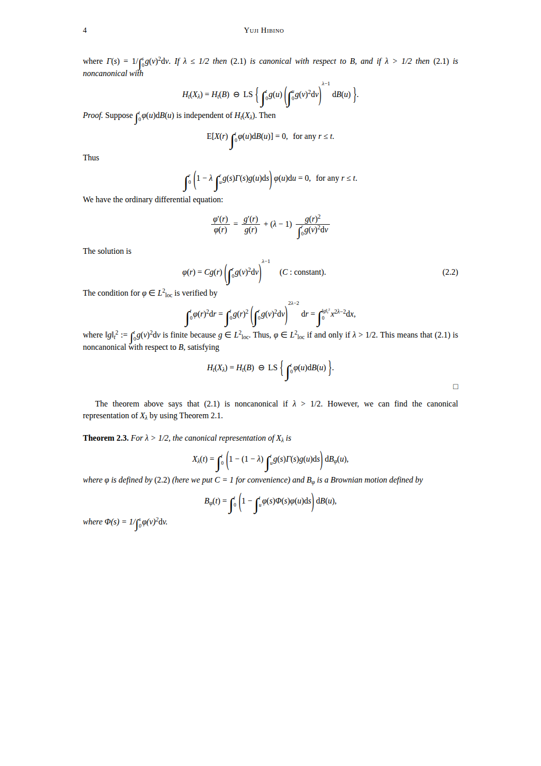4 Yuji Hibino
where Γ(s) = 1/∫s 0 g(v)2dv. If λ ≤ 1/2 then (2.1) is canonical with respect to B, and if λ > 1/2 then (2.1) is noncanonical with
Ht(Xλ) = Ht(B) ⊖ LS { ∫t 0 g(u) (∫u 0 g(v)2dv)λ−1 dB(u) }.
Proof. Suppose ∫t 0 φ(u)dB(u) is independent of Ht(Xλ). Then
E[X(r) ∫t 0 φ(u)dB(u)] = 0, for any r ≤ t.
Thus
∫r 0 (1 − λ ∫ru g(s)Γ(s)g(u)ds) φ(u)du = 0, for any r ≤ t.
We have the ordinary differential equation:
φ′(r) φ(r) = g′(r) g(r) + (λ − 1) g(r)2∫r 0 g(v)2dv
The solution is
φ(r) = Cg(r) (∫r 0 g(v)2dv)λ−1 (C : constant). (2.2)
The condition for φ ∈ L2loc is verified by
∫t 0 φ(r)2dr = ∫t 0 g(r)2 (∫r 0 g(v)2dv)2λ−2 dr = ∫‖g‖t20 x2λ−2dx,
where ‖g‖t2 := ∫t 0 g(v)2dv is finite because g ∈ L2loc. Thus, φ ∈ L2loc if and only if λ > 1/2. This means that (2.1) is noncanonical with respect to B, satisfying
Ht(Xλ) = Ht(B) ⊖ LS { ∫t 0 φ(u)dB(u) }.
□
The theorem above says that (2.1) is noncanonical if λ > 1/2. However, we can find the canonical representation of Xλ by using Theorem 2.1.
Theorem 2.3. For λ > 1/2, the canonical representation of Xλ is
Xλ(t) = ∫t 0 (1 − (1 − λ) ∫tu g(s)Γ(s)g(u)ds) dBφ(u),
where φ is defined by (2.2) (here we put C = 1 for convenience) and Bφ is a Brownian motion defined by
Bφ(t) = ∫t 0 (1 − ∫tu φ(s)Φ(s)φ(u)ds) dB(u),
where Φ(s) = 1/∫s 0 φ(v)2dv.